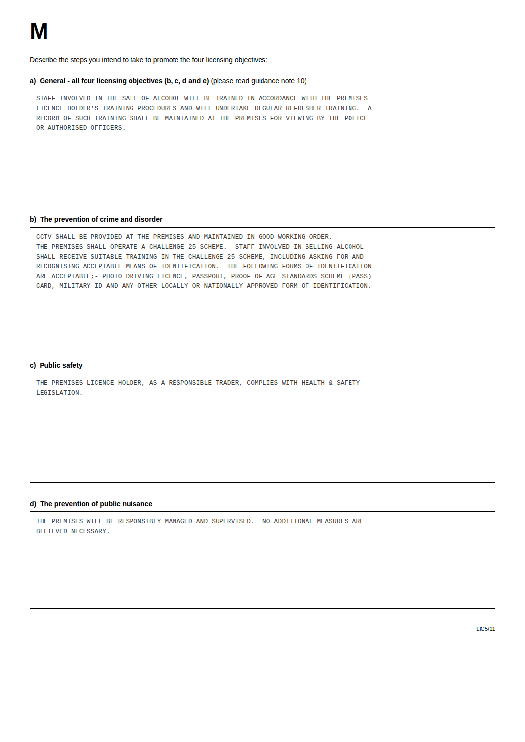M
Describe the steps you intend to take to promote the four licensing objectives:
a) General - all four licensing objectives (b, c, d and e) (please read guidance note 10)
STAFF INVOLVED IN THE SALE OF ALCOHOL WILL BE TRAINED IN ACCORDANCE WITH THE PREMISES LICENCE HOLDER'S TRAINING PROCEDURES AND WILL UNDERTAKE REGULAR REFRESHER TRAINING. A RECORD OF SUCH TRAINING SHALL BE MAINTAINED AT THE PREMISES FOR VIEWING BY THE POLICE OR AUTHORISED OFFICERS.
b) The prevention of crime and disorder
CCTV SHALL BE PROVIDED AT THE PREMISES AND MAINTAINED IN GOOD WORKING ORDER. THE PREMISES SHALL OPERATE A CHALLENGE 25 SCHEME. STAFF INVOLVED IN SELLING ALCOHOL SHALL RECEIVE SUITABLE TRAINING IN THE CHALLENGE 25 SCHEME, INCLUDING ASKING FOR AND RECOGNISING ACCEPTABLE MEANS OF IDENTIFICATION. THE FOLLOWING FORMS OF IDENTIFICATION ARE ACCEPTABLE;- PHOTO DRIVING LICENCE, PASSPORT, PROOF OF AGE STANDARDS SCHEME (PASS) CARD, MILITARY ID AND ANY OTHER LOCALLY OR NATIONALLY APPROVED FORM OF IDENTIFICATION.
c) Public safety
THE PREMISES LICENCE HOLDER, AS A RESPONSIBLE TRADER, COMPLIES WITH HEALTH & SAFETY LEGISLATION.
d) The prevention of public nuisance
THE PREMISES WILL BE RESPONSIBLY MANAGED AND SUPERVISED. NO ADDITIONAL MEASURES ARE BELIEVED NECESSARY.
LIC5/11